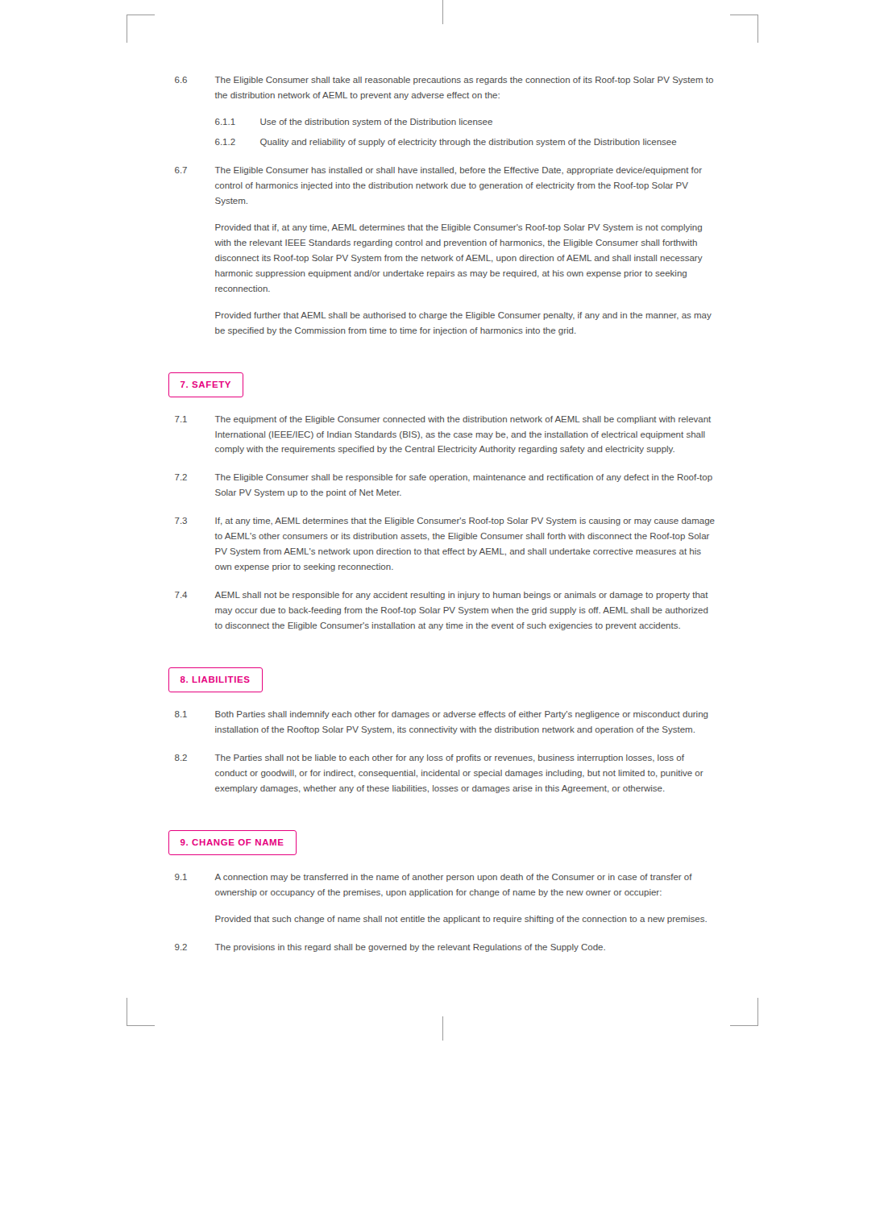6.6
The Eligible Consumer shall take all reasonable precautions as regards the connection of its Roof-top Solar PV System to the distribution network of AEML to prevent any adverse effect on the:
6.1.1
Use of the distribution system of the Distribution licensee
6.1.2
Quality and reliability of supply of electricity through the distribution system of the Distribution licensee
6.7
The Eligible Consumer has installed or shall have installed, before the Effective Date, appropriate device/equipment for control of harmonics injected into the distribution network due to generation of electricity from the Roof-top Solar PV System.
Provided that if, at any time, AEML determines that the Eligible Consumer's Roof-top Solar PV System is not complying with the relevant IEEE Standards regarding control and prevention of harmonics, the Eligible Consumer shall forthwith disconnect its Roof-top Solar PV System from the network of AEML, upon direction of AEML and shall install necessary harmonic suppression equipment and/or undertake repairs as may be required, at his own expense prior to seeking reconnection.
Provided further that AEML shall be authorised to charge the Eligible Consumer penalty, if any and in the manner, as may be specified by the Commission from time to time for injection of harmonics into the grid.
7. SAFETY
7.1
The equipment of the Eligible Consumer connected with the distribution network of AEML shall be compliant with relevant International (IEEE/IEC) of Indian Standards (BIS), as the case may be, and the installation of electrical equipment shall comply with the requirements specified by the Central Electricity Authority regarding safety and electricity supply.
7.2
The Eligible Consumer shall be responsible for safe operation, maintenance and rectification of any defect in the Roof-top Solar PV System up to the point of Net Meter.
7.3
If, at any time, AEML determines that the Eligible Consumer's Roof-top Solar PV System is causing or may cause damage to AEML's other consumers or its distribution assets, the Eligible Consumer shall forth with disconnect the Roof-top Solar PV System from AEML's network upon direction to that effect by AEML, and shall undertake corrective measures at his own expense prior to seeking reconnection.
7.4
AEML shall not be responsible for any accident resulting in injury to human beings or animals or damage to property that may occur due to back-feeding from the Roof-top Solar PV System when the grid supply is off. AEML shall be authorized to disconnect the Eligible Consumer's installation at any time in the event of such exigencies to prevent accidents.
8. LIABILITIES
8.1
Both Parties shall indemnify each other for damages or adverse effects of either Party's negligence or misconduct during installation of the Rooftop Solar PV System, its connectivity with the distribution network and operation of the System.
8.2
The Parties shall not be liable to each other for any loss of profits or revenues, business interruption losses, loss of conduct or goodwill, or for indirect, consequential, incidental or special damages including, but not limited to, punitive or exemplary damages, whether any of these liabilities, losses or damages arise in this Agreement, or otherwise.
9. CHANGE OF NAME
9.1
A connection may be transferred in the name of another person upon death of the Consumer or in case of transfer of ownership or occupancy of the premises, upon application for change of name by the new owner or occupier:
Provided that such change of name shall not entitle the applicant to require shifting of the connection to a new premises.
9.2
The provisions in this regard shall be governed by the relevant Regulations of the Supply Code.